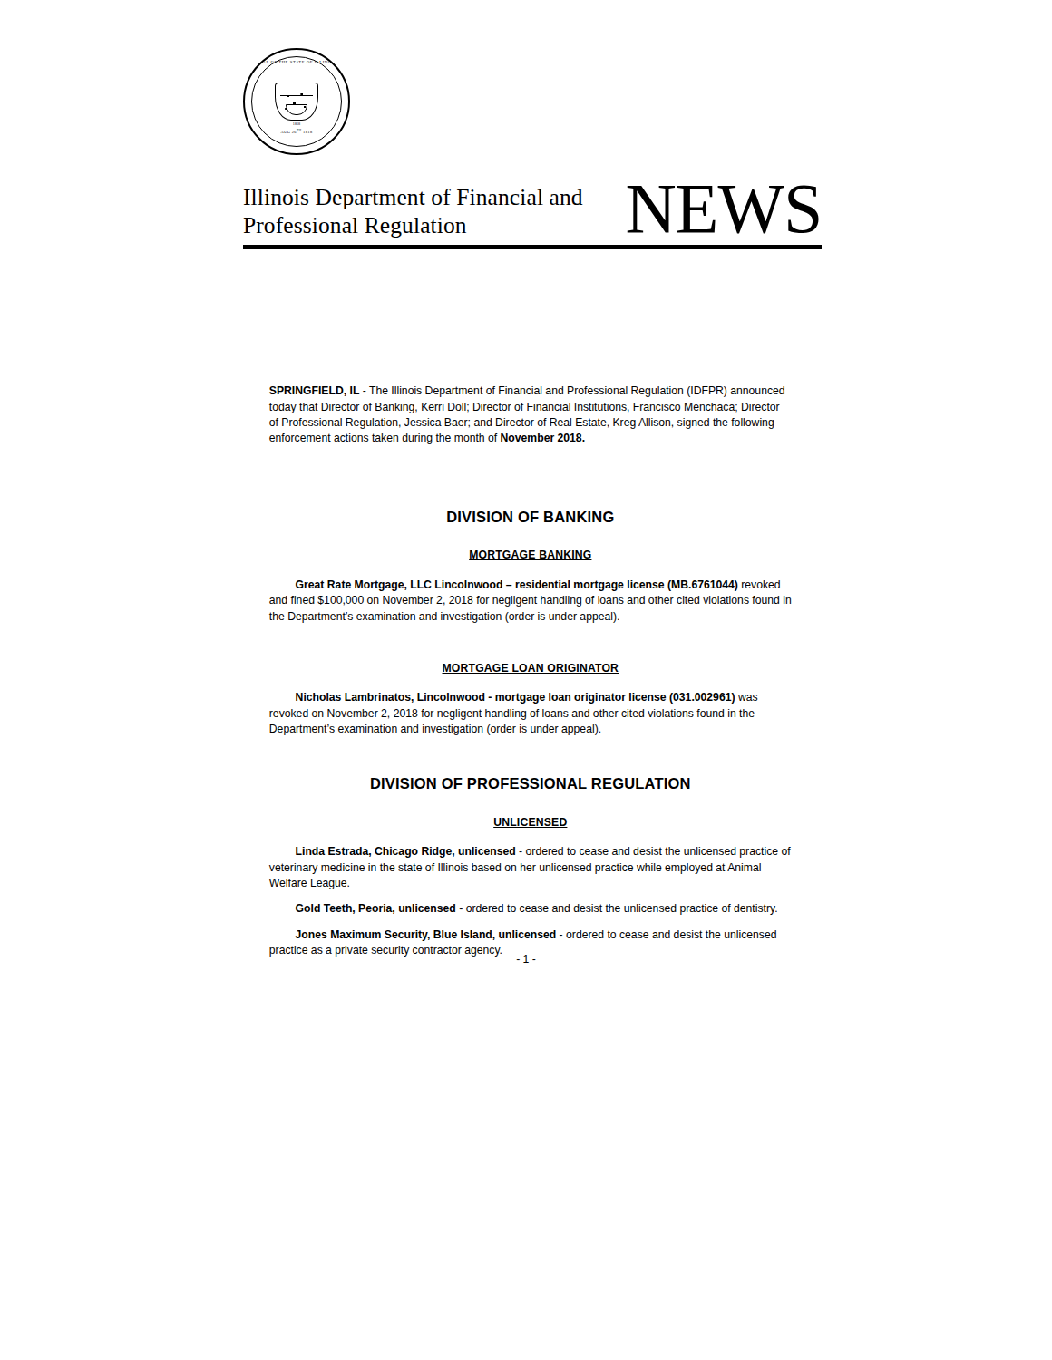SEAL OF THE STATE OF ILLINOIS
1818
AUG 26TH 1818
Illinois Department of Financial and
Professional Regulation
NEWS
SPRINGFIELD, IL - The Illinois Department of Financial and Professional Regulation (IDFPR) announced today that Director of Banking, Kerri Doll; Director of Financial Institutions, Francisco Menchaca; Director of Professional Regulation, Jessica Baer; and Director of Real Estate, Kreg Allison, signed the following enforcement actions taken during the month of November 2018.
DIVISION OF BANKING
MORTGAGE BANKING
Great Rate Mortgage, LLC Lincolnwood – residential mortgage license (MB.6761044) revoked and fined $100,000 on November 2, 2018 for negligent handling of loans and other cited violations found in the Department’s examination and investigation (order is under appeal).
MORTGAGE LOAN ORIGINATOR
Nicholas Lambrinatos, Lincolnwood - mortgage loan originator license (031.002961) was revoked on November 2, 2018 for negligent handling of loans and other cited violations found in the Department’s examination and investigation (order is under appeal).
DIVISION OF PROFESSIONAL REGULATION
UNLICENSED
Linda Estrada, Chicago Ridge, unlicensed - ordered to cease and desist the unlicensed practice of veterinary medicine in the state of Illinois based on her unlicensed practice while employed at Animal Welfare League.
Gold Teeth, Peoria, unlicensed - ordered to cease and desist the unlicensed practice of dentistry.
Jones Maximum Security, Blue Island, unlicensed - ordered to cease and desist the unlicensed practice as a private security contractor agency.
- 1 -